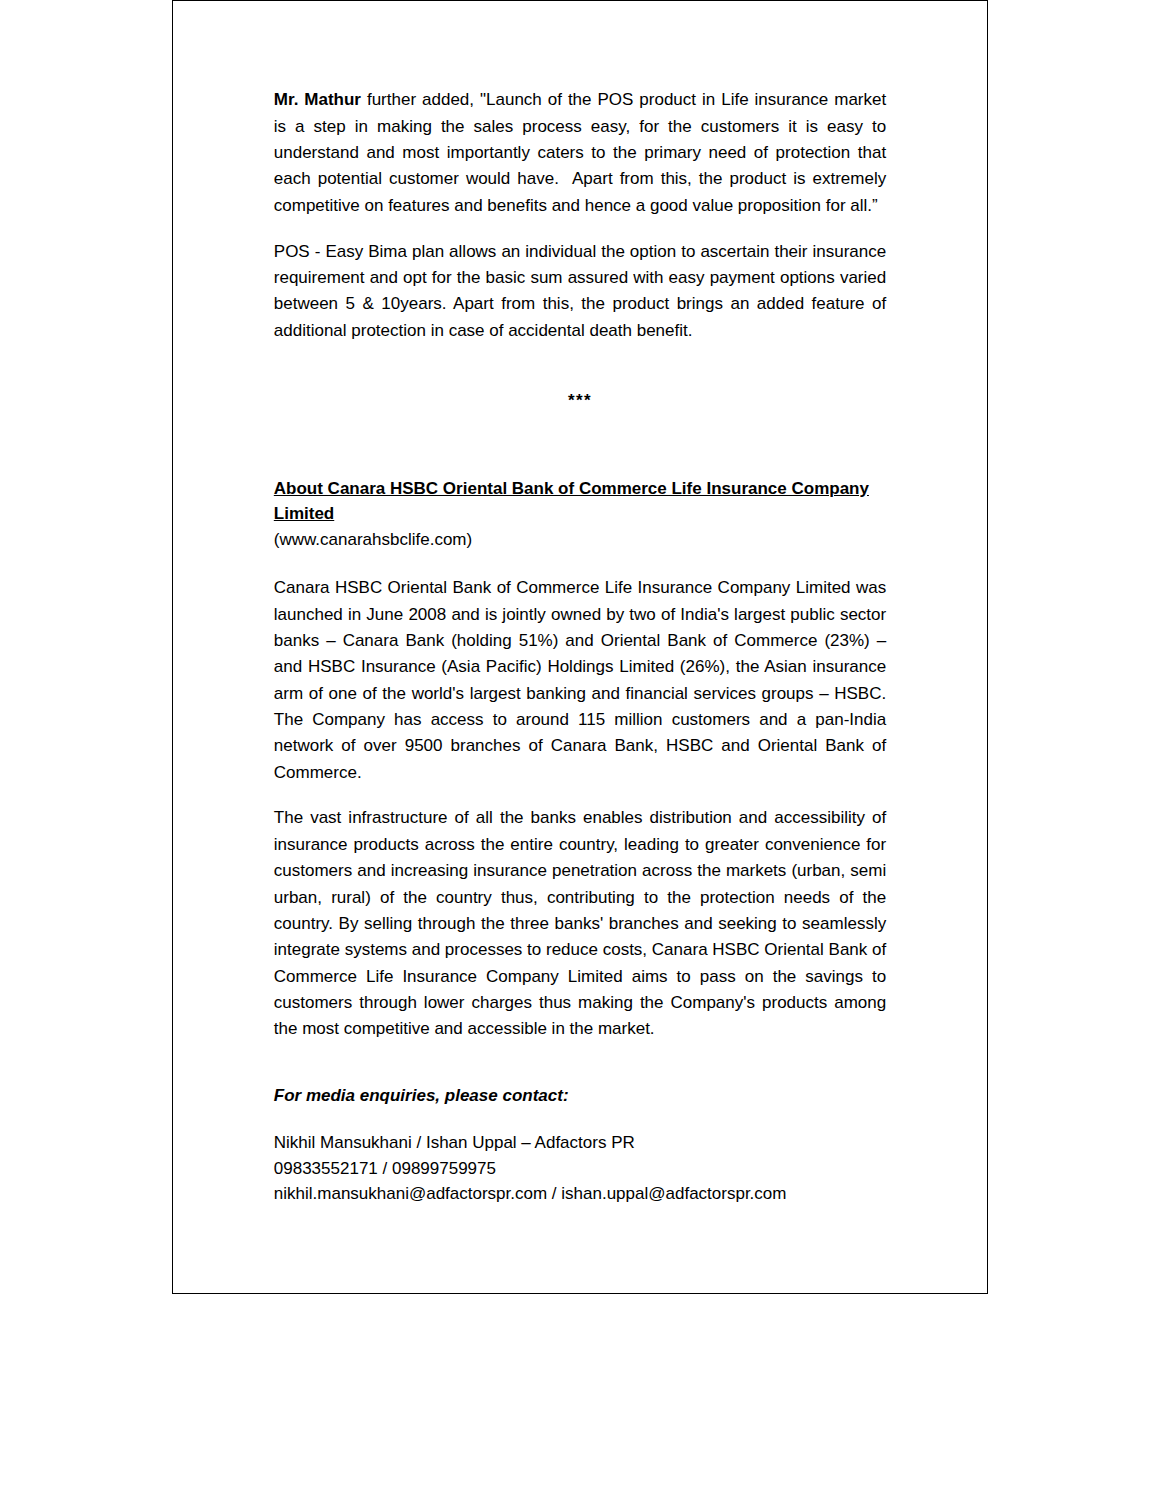Mr. Mathur further added, "Launch of the POS product in Life insurance market is a step in making the sales process easy, for the customers it is easy to understand and most importantly caters to the primary need of protection that each potential customer would have. Apart from this, the product is extremely competitive on features and benefits and hence a good value proposition for all.”
POS - Easy Bima plan allows an individual the option to ascertain their insurance requirement and opt for the basic sum assured with easy payment options varied between 5 & 10years. Apart from this, the product brings an added feature of additional protection in case of accidental death benefit.
***
About Canara HSBC Oriental Bank of Commerce Life Insurance Company Limited
(www.canarahsbclife.com)
Canara HSBC Oriental Bank of Commerce Life Insurance Company Limited was launched in June 2008 and is jointly owned by two of India's largest public sector banks – Canara Bank (holding 51%) and Oriental Bank of Commerce (23%) – and HSBC Insurance (Asia Pacific) Holdings Limited (26%), the Asian insurance arm of one of the world's largest banking and financial services groups – HSBC. The Company has access to around 115 million customers and a pan-India network of over 9500 branches of Canara Bank, HSBC and Oriental Bank of Commerce.
The vast infrastructure of all the banks enables distribution and accessibility of insurance products across the entire country, leading to greater convenience for customers and increasing insurance penetration across the markets (urban, semi urban, rural) of the country thus, contributing to the protection needs of the country. By selling through the three banks' branches and seeking to seamlessly integrate systems and processes to reduce costs, Canara HSBC Oriental Bank of Commerce Life Insurance Company Limited aims to pass on the savings to customers through lower charges thus making the Company's products among the most competitive and accessible in the market.
For media enquiries, please contact:
Nikhil Mansukhani / Ishan Uppal – Adfactors PR 09833552171 / 09899759975 nikhil.mansukhani@adfactorspr.com / ishan.uppal@adfactorspr.com